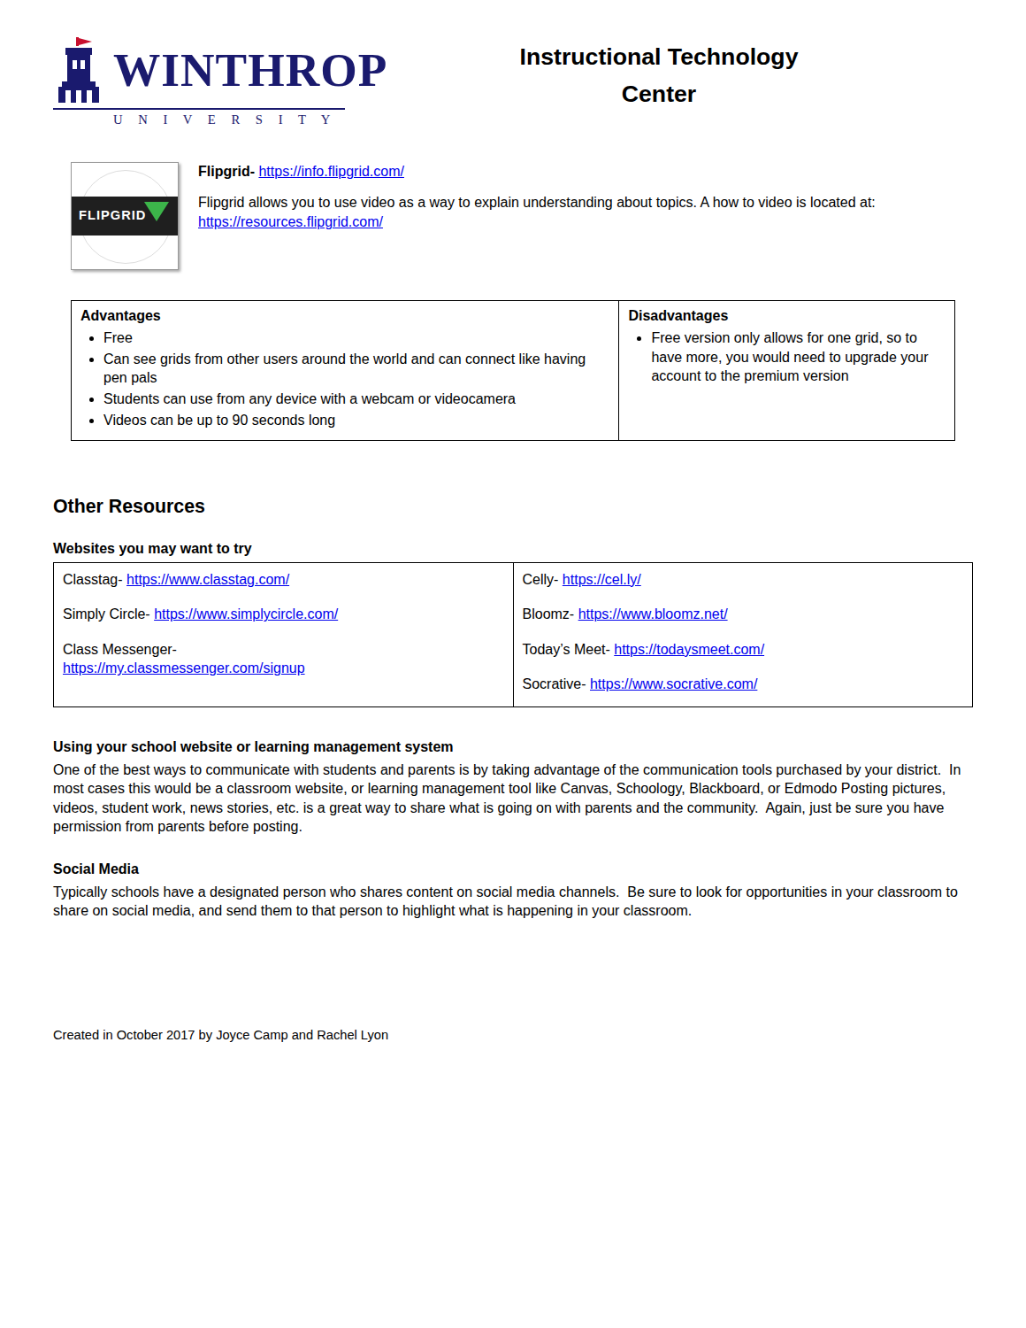WINTHROP
U N I V E R S I T Y
Instructional Technology Center
FLIPGRID
Flipgrid- https://info.flipgrid.com/
Flipgrid allows you to use video as a way to explain understanding about topics. A how to video is located at: https://resources.flipgrid.com/
| Advantages Free Can see grids from other users around the world and can connect like having pen pals Students can use from any device with a webcam or videocamera Videos can be up to 90 seconds long | Disadvantages Free version only allows for one grid, so to have more, you would need to upgrade your account to the premium version |
Other Resources
Websites you may want to try
| Classtag- https://www.classtag.com/ Simply Circle- https://www.simplycircle.com/ Class Messenger- https://my.classmessenger.com/signup | Celly- https://cel.ly/ Bloomz- https://www.bloomz.net/ Today’s Meet- https://todaysmeet.com/ Socrative- https://www.socrative.com/ |
Using your school website or learning management system
One of the best ways to communicate with students and parents is by taking advantage of the communication tools purchased by your district. In most cases this would be a classroom website, or learning management tool like Canvas, Schoology, Blackboard, or Edmodo Posting pictures, videos, student work, news stories, etc. is a great way to share what is going on with parents and the community. Again, just be sure you have permission from parents before posting.
Social Media
Typically schools have a designated person who shares content on social media channels. Be sure to look for opportunities in your classroom to share on social media, and send them to that person to highlight what is happening in your classroom.
Created in October 2017 by Joyce Camp and Rachel Lyon